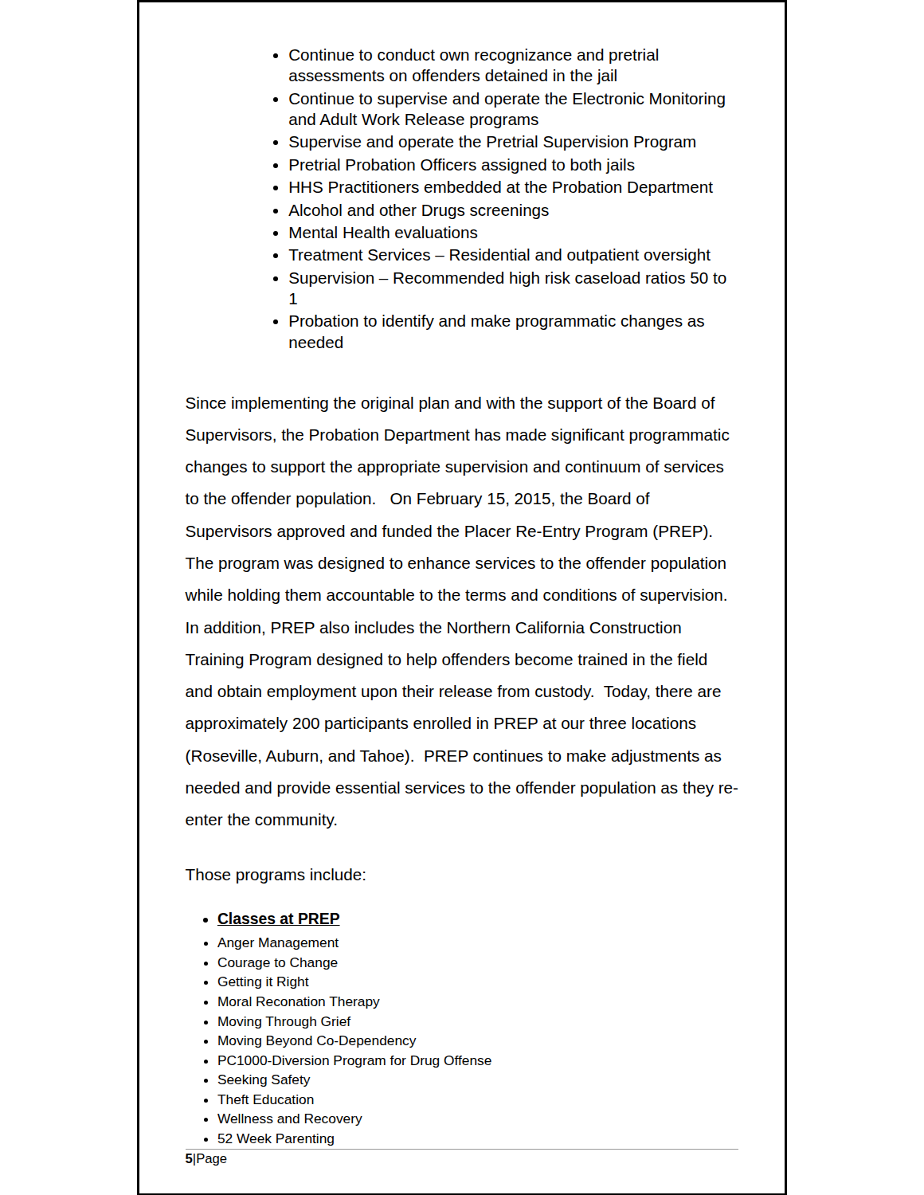Continue to conduct own recognizance and pretrial assessments on offenders detained in the jail
Continue to supervise and operate the Electronic Monitoring and Adult Work Release programs
Supervise and operate the Pretrial Supervision Program
Pretrial Probation Officers assigned to both jails
HHS Practitioners embedded at the Probation Department
Alcohol and other Drugs screenings
Mental Health evaluations
Treatment Services – Residential and outpatient oversight
Supervision – Recommended high risk caseload ratios 50 to 1
Probation to identify and make programmatic changes as needed
Since implementing the original plan and with the support of the Board of Supervisors, the Probation Department has made significant programmatic changes to support the appropriate supervision and continuum of services to the offender population. On February 15, 2015, the Board of Supervisors approved and funded the Placer Re-Entry Program (PREP). The program was designed to enhance services to the offender population while holding them accountable to the terms and conditions of supervision. In addition, PREP also includes the Northern California Construction Training Program designed to help offenders become trained in the field and obtain employment upon their release from custody. Today, there are approximately 200 participants enrolled in PREP at our three locations (Roseville, Auburn, and Tahoe). PREP continues to make adjustments as needed and provide essential services to the offender population as they re-enter the community.
Those programs include:
Classes at PREP
Anger Management
Courage to Change
Getting it Right
Moral Reconation Therapy
Moving Through Grief
Moving Beyond Co-Dependency
PC1000-Diversion Program for Drug Offense
Seeking Safety
Theft Education
Wellness and Recovery
52 Week Parenting
5|Page